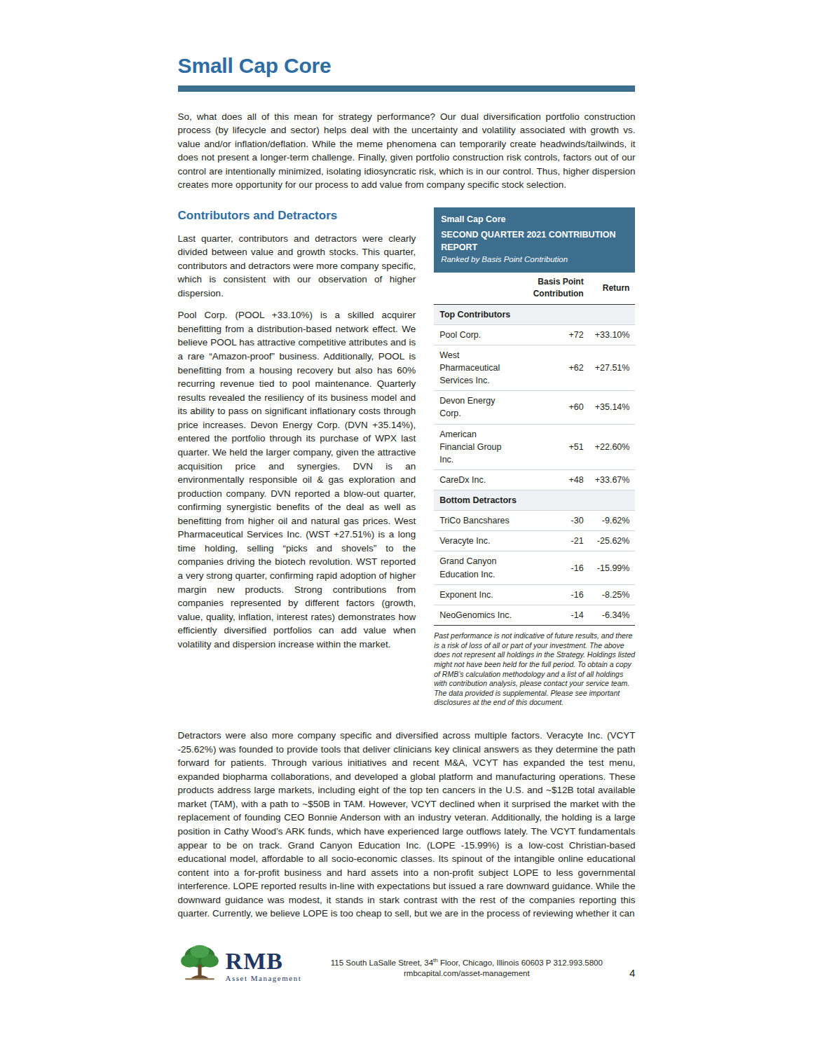Small Cap Core
So, what does all of this mean for strategy performance? Our dual diversification portfolio construction process (by lifecycle and sector) helps deal with the uncertainty and volatility associated with growth vs. value and/or inflation/deflation. While the meme phenomena can temporarily create headwinds/tailwinds, it does not present a longer-term challenge. Finally, given portfolio construction risk controls, factors out of our control are intentionally minimized, isolating idiosyncratic risk, which is in our control. Thus, higher dispersion creates more opportunity for our process to add value from company specific stock selection.
Contributors and Detractors
Last quarter, contributors and detractors were clearly divided between value and growth stocks. This quarter, contributors and detractors were more company specific, which is consistent with our observation of higher dispersion.
Pool Corp. (POOL +33.10%) is a skilled acquirer benefitting from a distribution-based network effect. We believe POOL has attractive competitive attributes and is a rare “Amazon-proof” business. Additionally, POOL is benefitting from a housing recovery but also has 60% recurring revenue tied to pool maintenance. Quarterly results revealed the resiliency of its business model and its ability to pass on significant inflationary costs through price increases. Devon Energy Corp. (DVN +35.14%), entered the portfolio through its purchase of WPX last quarter. We held the larger company, given the attractive acquisition price and synergies. DVN is an environmentally responsible oil & gas exploration and production company. DVN reported a blow-out quarter, confirming synergistic benefits of the deal as well as benefitting from higher oil and natural gas prices. West Pharmaceutical Services Inc. (WST +27.51%) is a long time holding, selling “picks and shovels” to the companies driving the biotech revolution. WST reported a very strong quarter, confirming rapid adoption of higher margin new products. Strong contributions from companies represented by different factors (growth, value, quality, inflation, interest rates) demonstrates how efficiently diversified portfolios can add value when volatility and dispersion increase within the market.
Small Cap Core
SECOND QUARTER 2021 CONTRIBUTION REPORT
Ranked by Basis Point Contribution
| | Basis Point Contribution | Return |
| --- | --- | --- |
| Top Contributors |
| Pool Corp. | +72 | +33.10% |
| West Pharmaceutical Services Inc. | +62 | +27.51% |
| Devon Energy Corp. | +60 | +35.14% |
| American Financial Group Inc. | +51 | +22.60% |
| CareDx Inc. | +48 | +33.67% |
| Bottom Detractors |
| TriCo Bancshares | -30 | -9.62% |
| Veracyte Inc. | -21 | -25.62% |
| Grand Canyon Education Inc. | -16 | -15.99% |
| Exponent Inc. | -16 | -8.25% |
| NeoGenomics Inc. | -14 | -6.34% |
Past performance is not indicative of future results, and there is a risk of loss of all or part of your investment. The above does not represent all holdings in the Strategy. Holdings listed might not have been held for the full period. To obtain a copy of RMB’s calculation methodology and a list of all holdings with contribution analysis, please contact your service team. The data provided is supplemental. Please see important disclosures at the end of this document.
Detractors were also more company specific and diversified across multiple factors. Veracyte Inc. (VCYT -25.62%) was founded to provide tools that deliver clinicians key clinical answers as they determine the path forward for patients. Through various initiatives and recent M&A, VCYT has expanded the test menu, expanded biopharma collaborations, and developed a global platform and manufacturing operations. These products address large markets, including eight of the top ten cancers in the U.S. and ~$12B total available market (TAM), with a path to ~$50B in TAM. However, VCYT declined when it surprised the market with the replacement of founding CEO Bonnie Anderson with an industry veteran. Additionally, the holding is a large position in Cathy Wood’s ARK funds, which have experienced large outflows lately. The VCYT fundamentals appear to be on track. Grand Canyon Education Inc. (LOPE -15.99%) is a low-cost Christian-based educational model, affordable to all socio-economic classes. Its spinout of the intangible online educational content into a for-profit business and hard assets into a non-profit subject LOPE to less governmental interference. LOPE reported results in-line with expectations but issued a rare downward guidance. While the downward guidance was modest, it stands in stark contrast with the rest of the companies reporting this quarter. Currently, we believe LOPE is too cheap to sell, but we are in the process of reviewing whether it can
RMB Asset Management
115 South LaSalle Street, 34th Floor, Chicago, Illinois 60603 P 312.993.5800
rmbcapital.com/asset-management
4